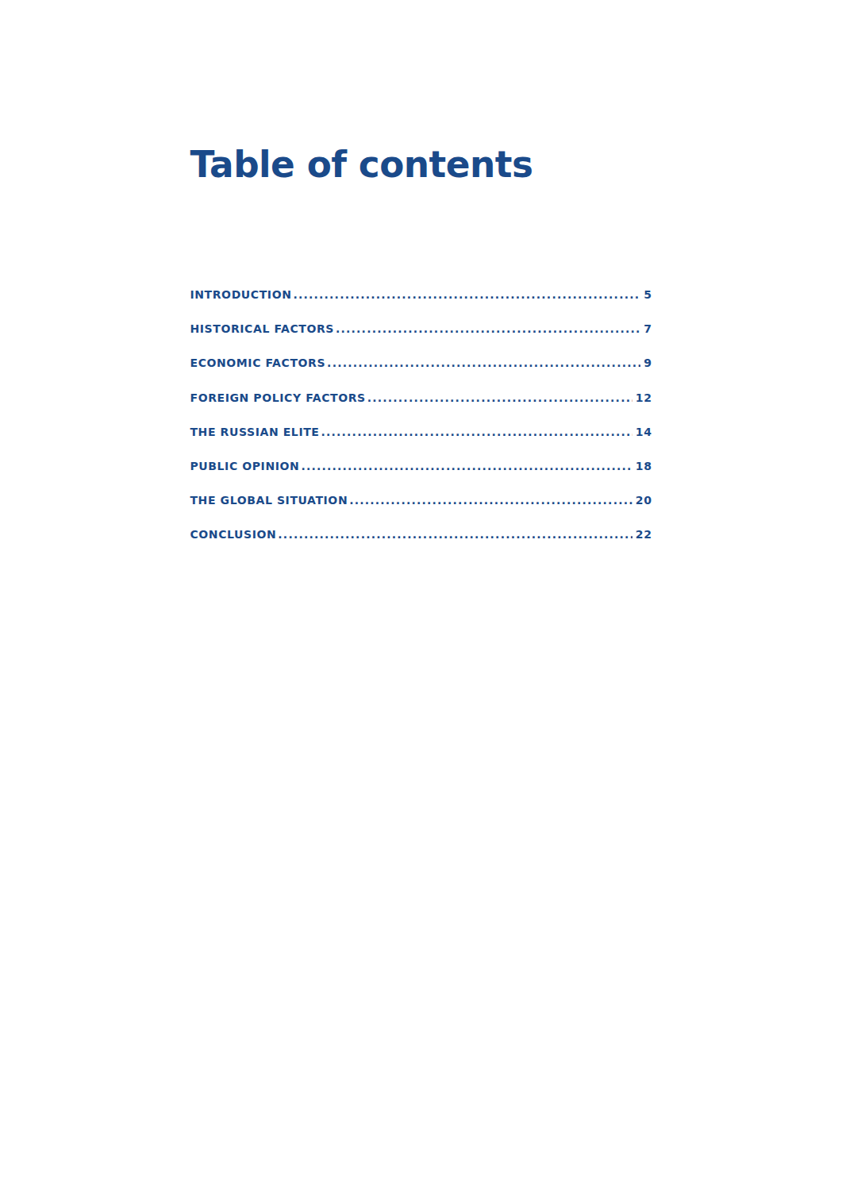Table of contents
INTRODUCTION ................................................................................. 5
HISTORICAL FACTORS ......................................................................... 7
ECONOMIC FACTORS .......................................................................... 9
FOREIGN POLICY FACTORS ............................................................ 12
THE RUSSIAN ELITE ......................................................................... 14
PUBLIC OPINION ............................................................................ 18
THE GLOBAL SITUATION ................................................................... 20
CONCLUSION ................................................................................... 22